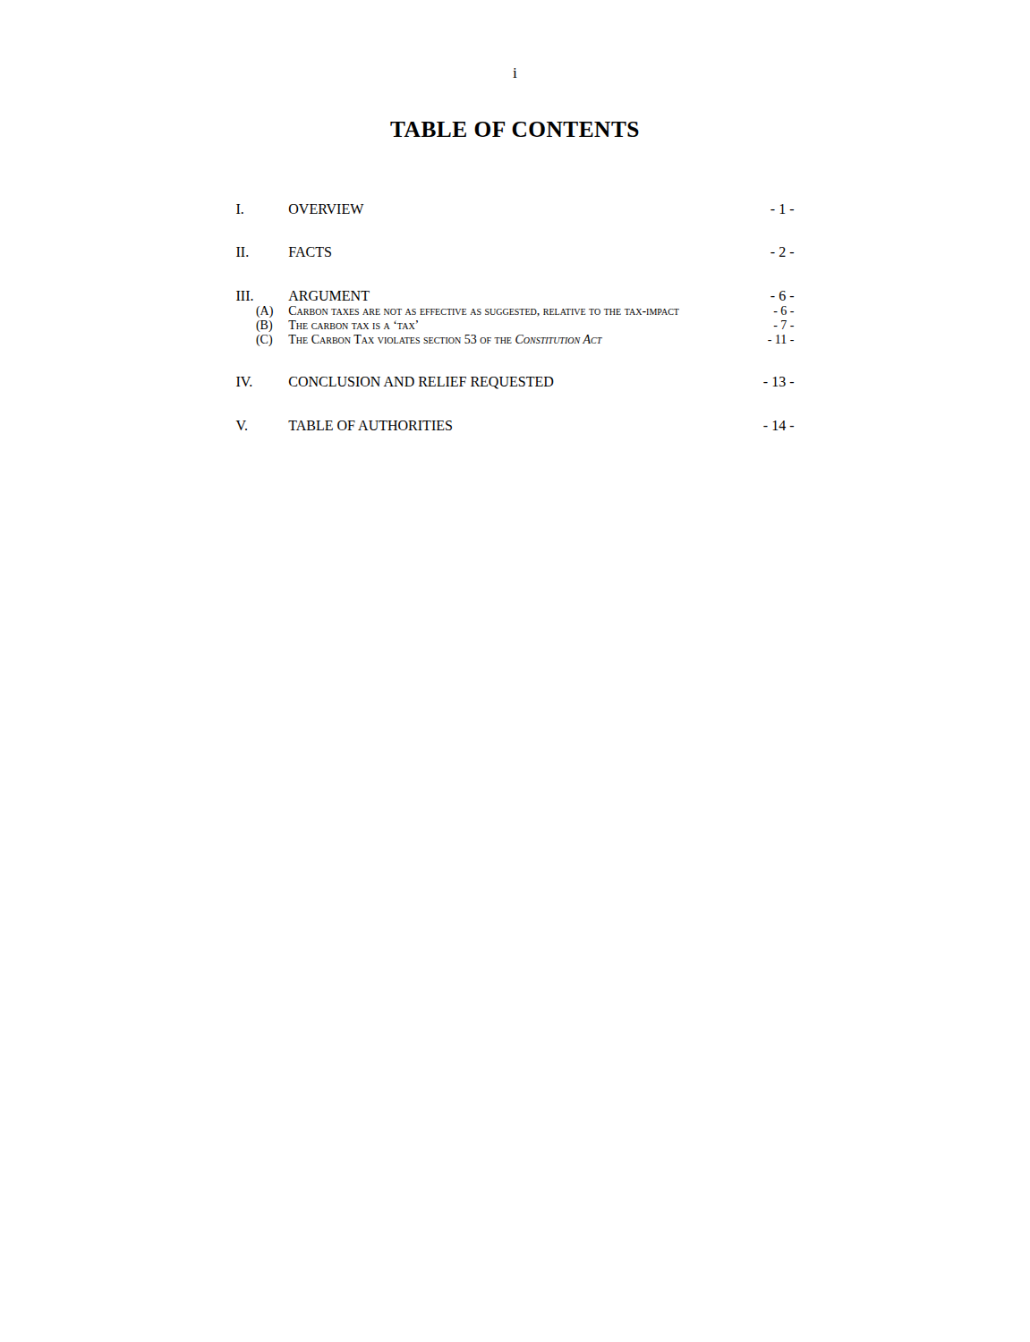i
TABLE OF CONTENTS
| I. | OVERVIEW | - 1 - |
| II. | FACTS | - 2 - |
| III. | ARGUMENT | - 6 - |
| (A) | Carbon taxes are not as effective as suggested, relative to the tax-impact | - 6 - |
| (B) | The carbon tax is a ‘tax’ | - 7 - |
| (C) | The Carbon Tax violates section 53 of the Constitution Act | - 11 - |
| IV. | CONCLUSION AND RELIEF REQUESTED | - 13 - |
| V. | TABLE OF AUTHORITIES | - 14 - |